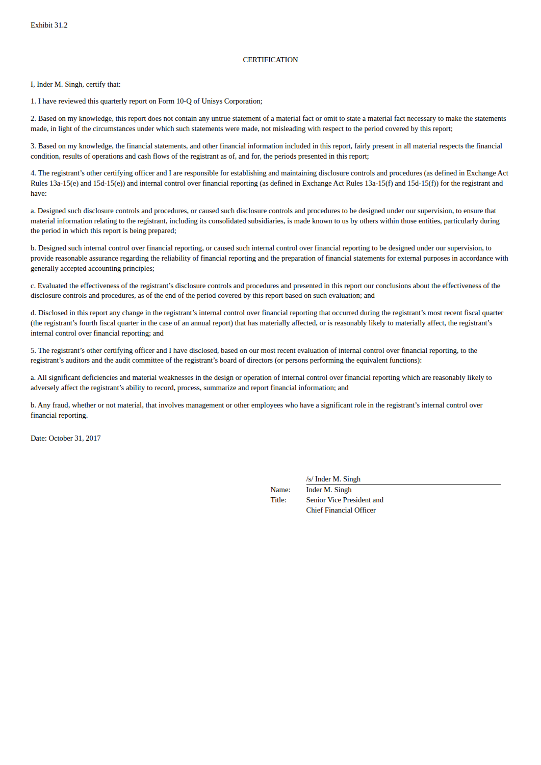Exhibit 31.2
CERTIFICATION
I, Inder M. Singh, certify that:
1. I have reviewed this quarterly report on Form 10-Q of Unisys Corporation;
2. Based on my knowledge, this report does not contain any untrue statement of a material fact or omit to state a material fact necessary to make the statements made, in light of the circumstances under which such statements were made, not misleading with respect to the period covered by this report;
3. Based on my knowledge, the financial statements, and other financial information included in this report, fairly present in all material respects the financial condition, results of operations and cash flows of the registrant as of, and for, the periods presented in this report;
4. The registrant’s other certifying officer and I are responsible for establishing and maintaining disclosure controls and procedures (as defined in Exchange Act Rules 13a-15(e) and 15d-15(e)) and internal control over financial reporting (as defined in Exchange Act Rules 13a-15(f) and 15d-15(f)) for the registrant and have:
a. Designed such disclosure controls and procedures, or caused such disclosure controls and procedures to be designed under our supervision, to ensure that material information relating to the registrant, including its consolidated subsidiaries, is made known to us by others within those entities, particularly during the period in which this report is being prepared;
b. Designed such internal control over financial reporting, or caused such internal control over financial reporting to be designed under our supervision, to provide reasonable assurance regarding the reliability of financial reporting and the preparation of financial statements for external purposes in accordance with generally accepted accounting principles;
c. Evaluated the effectiveness of the registrant’s disclosure controls and procedures and presented in this report our conclusions about the effectiveness of the disclosure controls and procedures, as of the end of the period covered by this report based on such evaluation; and
d. Disclosed in this report any change in the registrant’s internal control over financial reporting that occurred during the registrant’s most recent fiscal quarter (the registrant’s fourth fiscal quarter in the case of an annual report) that has materially affected, or is reasonably likely to materially affect, the registrant’s internal control over financial reporting; and
5. The registrant’s other certifying officer and I have disclosed, based on our most recent evaluation of internal control over financial reporting, to the registrant’s auditors and the audit committee of the registrant’s board of directors (or persons performing the equivalent functions):
a. All significant deficiencies and material weaknesses in the design or operation of internal control over financial reporting which are reasonably likely to adversely affect the registrant’s ability to record, process, summarize and report financial information; and
b. Any fraud, whether or not material, that involves management or other employees who have a significant role in the registrant’s internal control over financial reporting.
Date: October 31, 2017
| | /s/ Inder M. Singh |
| Name: | Inder M. Singh |
| Title: | Senior Vice President and |
| | Chief Financial Officer |